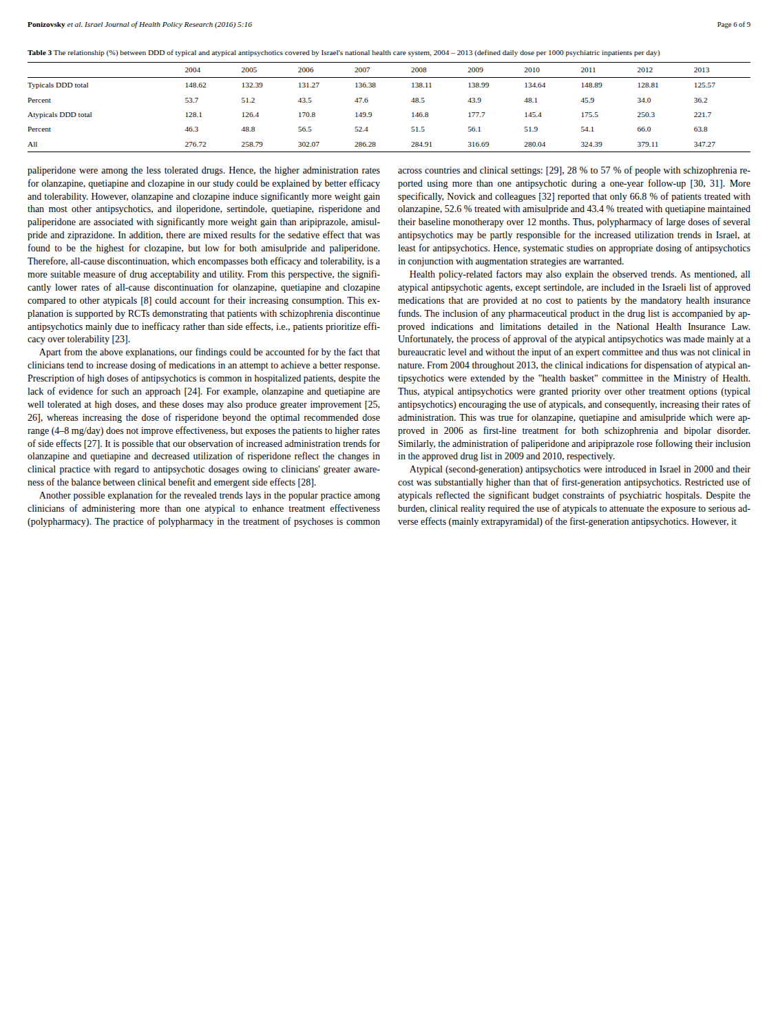Ponizovsky et al. Israel Journal of Health Policy Research (2016) 5:16
Page 6 of 9
Table 3 The relationship (%) between DDD of typical and atypical antipsychotics covered by Israel's national health care system, 2004 – 2013 (defined daily dose per 1000 psychiatric inpatients per day)
| | 2004 | 2005 | 2006 | 2007 | 2008 | 2009 | 2010 | 2011 | 2012 | 2013 |
| --- | --- | --- | --- | --- | --- | --- | --- | --- | --- | --- |
| Typicals DDD total | 148.62 | 132.39 | 131.27 | 136.38 | 138.11 | 138.99 | 134.64 | 148.89 | 128.81 | 125.57 |
| Percent | 53.7 | 51.2 | 43.5 | 47.6 | 48.5 | 43.9 | 48.1 | 45.9 | 34.0 | 36.2 |
| Atypicals DDD total | 128.1 | 126.4 | 170.8 | 149.9 | 146.8 | 177.7 | 145.4 | 175.5 | 250.3 | 221.7 |
| Percent | 46.3 | 48.8 | 56.5 | 52.4 | 51.5 | 56.1 | 51.9 | 54.1 | 66.0 | 63.8 |
| All | 276.72 | 258.79 | 302.07 | 286.28 | 284.91 | 316.69 | 280.04 | 324.39 | 379.11 | 347.27 |
paliperidone were among the less tolerated drugs. Hence, the higher administration rates for olanzapine, quetiapine and clozapine in our study could be explained by better efficacy and tolerability. However, olanzapine and clozapine induce significantly more weight gain than most other antipsychotics, and iloperidone, sertindole, quetiapine, risperidone and paliperidone are associated with significantly more weight gain than aripiprazole, amisulpride and ziprazidone. In addition, there are mixed results for the sedative effect that was found to be the highest for clozapine, but low for both amisulpride and paliperidone. Therefore, all-cause discontinuation, which encompasses both efficacy and tolerability, is a more suitable measure of drug acceptability and utility. From this perspective, the significantly lower rates of all-cause discontinuation for olanzapine, quetiapine and clozapine compared to other atypicals [8] could account for their increasing consumption. This explanation is supported by RCTs demonstrating that patients with schizophrenia discontinue antipsychotics mainly due to inefficacy rather than side effects, i.e., patients prioritize efficacy over tolerability [23].
Apart from the above explanations, our findings could be accounted for by the fact that clinicians tend to increase dosing of medications in an attempt to achieve a better response. Prescription of high doses of antipsychotics is common in hospitalized patients, despite the lack of evidence for such an approach [24]. For example, olanzapine and quetiapine are well tolerated at high doses, and these doses may also produce greater improvement [25, 26], whereas increasing the dose of risperidone beyond the optimal recommended dose range (4–8 mg/day) does not improve effectiveness, but exposes the patients to higher rates of side effects [27]. It is possible that our observation of increased administration trends for olanzapine and quetiapine and decreased utilization of risperidone reflect the changes in clinical practice with regard to antipsychotic dosages owing to clinicians' greater awareness of the balance between clinical benefit and emergent side effects [28].
Another possible explanation for the revealed trends lays in the popular practice among clinicians of administering more than one atypical to enhance treatment effectiveness (polypharmacy). The practice of polypharmacy in the treatment of psychoses is common across countries and clinical settings: [29], 28 % to 57 % of people with schizophrenia reported using more than one antipsychotic during a one-year follow-up [30, 31]. More specifically, Novick and colleagues [32] reported that only 66.8 % of patients treated with olanzapine, 52.6 % treated with amisulpride and 43.4 % treated with quetiapine maintained their baseline monotherapy over 12 months. Thus, polypharmacy of large doses of several antipsychotics may be partly responsible for the increased utilization trends in Israel, at least for antipsychotics. Hence, systematic studies on appropriate dosing of antipsychotics in conjunction with augmentation strategies are warranted.
Health policy-related factors may also explain the observed trends. As mentioned, all atypical antipsychotic agents, except sertindole, are included in the Israeli list of approved medications that are provided at no cost to patients by the mandatory health insurance funds. The inclusion of any pharmaceutical product in the drug list is accompanied by approved indications and limitations detailed in the National Health Insurance Law. Unfortunately, the process of approval of the atypical antipsychotics was made mainly at a bureaucratic level and without the input of an expert committee and thus was not clinical in nature. From 2004 throughout 2013, the clinical indications for dispensation of atypical antipsychotics were extended by the "health basket" committee in the Ministry of Health. Thus, atypical antipsychotics were granted priority over other treatment options (typical antipsychotics) encouraging the use of atypicals, and consequently, increasing their rates of administration. This was true for olanzapine, quetiapine and amisulpride which were approved in 2006 as first-line treatment for both schizophrenia and bipolar disorder. Similarly, the administration of paliperidone and aripiprazole rose following their inclusion in the approved drug list in 2009 and 2010, respectively.
Atypical (second-generation) antipsychotics were introduced in Israel in 2000 and their cost was substantially higher than that of first-generation antipsychotics. Restricted use of atypicals reflected the significant budget constraints of psychiatric hospitals. Despite the burden, clinical reality required the use of atypicals to attenuate the exposure to serious adverse effects (mainly extrapyramidal) of the first-generation antipsychotics. However, it